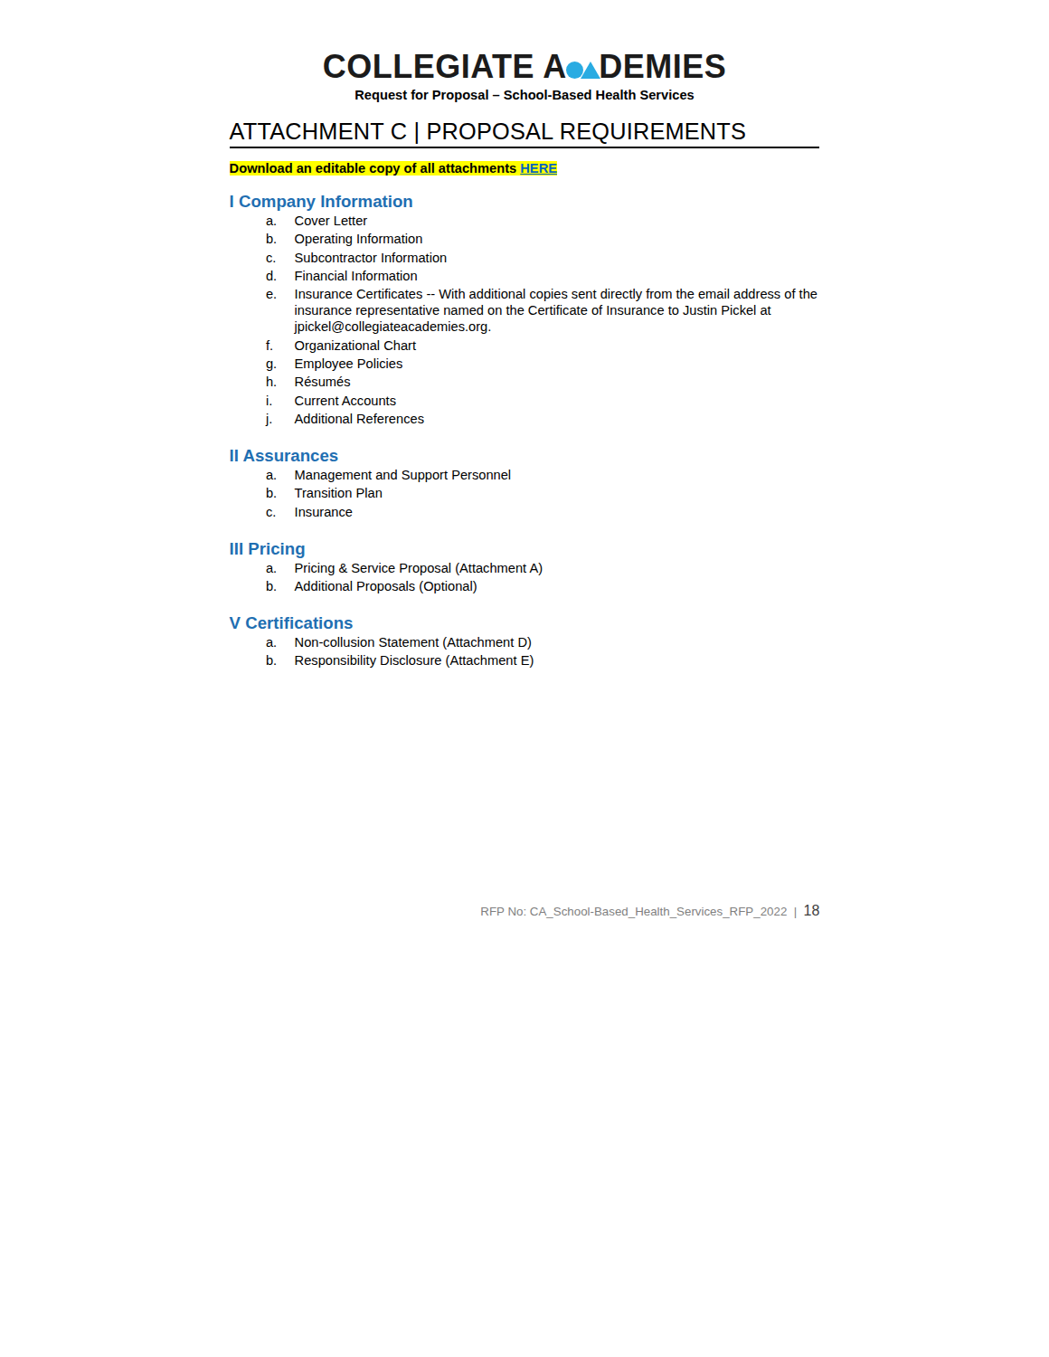COLLEGIATE A DEMIES
Request for Proposal – School-Based Health Services
ATTACHMENT C | PROPOSAL REQUIREMENTS
Download an editable copy of all attachments HERE
I Company Information
a. Cover Letter
b. Operating Information
c. Subcontractor Information
d. Financial Information
e. Insurance Certificates -- With additional copies sent directly from the email address of the insurance representative named on the Certificate of Insurance to Justin Pickel at jpickel@collegiateacademies.org.
f. Organizational Chart
g. Employee Policies
h. Résumés
i. Current Accounts
j. Additional References
II Assurances
a. Management and Support Personnel
b. Transition Plan
c. Insurance
III Pricing
a. Pricing & Service Proposal (Attachment A)
b. Additional Proposals (Optional)
V Certifications
a. Non-collusion Statement (Attachment D)
b. Responsibility Disclosure (Attachment E)
RFP No: CA_School-Based_Health_Services_RFP_2022 | 18